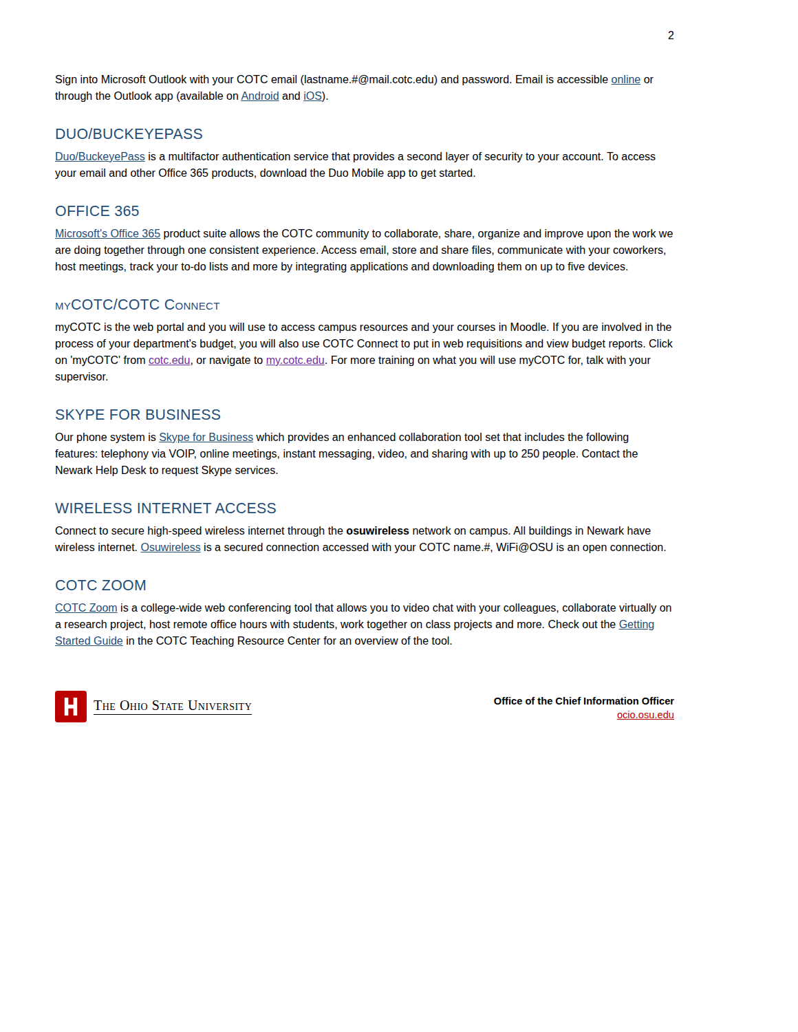2
Sign into Microsoft Outlook with your COTC email (lastname.#@mail.cotc.edu) and password. Email is accessible online or through the Outlook app (available on Android and iOS).
DUO/BUCKEYEPASS
Duo/BuckeyePass is a multifactor authentication service that provides a second layer of security to your account. To access your email and other Office 365 products, download the Duo Mobile app to get started.
OFFICE 365
Microsoft's Office 365 product suite allows the COTC community to collaborate, share, organize and improve upon the work we are doing together through one consistent experience. Access email, store and share files, communicate with your coworkers, host meetings, track your to-do lists and more by integrating applications and downloading them on up to five devices.
myCOTC/COTC Connect
myCOTC is the web portal and you will use to access campus resources and your courses in Moodle. If you are involved in the process of your department's budget, you will also use COTC Connect to put in web requisitions and view budget reports. Click on 'myCOTC' from cotc.edu, or navigate to my.cotc.edu. For more training on what you will use myCOTC for, talk with your supervisor.
SKYPE FOR BUSINESS
Our phone system is Skype for Business which provides an enhanced collaboration tool set that includes the following features: telephony via VOIP, online meetings, instant messaging, video, and sharing with up to 250 people. Contact the Newark Help Desk to request Skype services.
WIRELESS INTERNET ACCESS
Connect to secure high-speed wireless internet through the osuwireless network on campus. All buildings in Newark have wireless internet. Osuwireless is a secured connection accessed with your COTC name.#, WiFi@OSU is an open connection.
COTC ZOOM
COTC Zoom is a college-wide web conferencing tool that allows you to video chat with your colleagues, collaborate virtually on a research project, host remote office hours with students, work together on class projects and more. Check out the Getting Started Guide in the COTC Teaching Resource Center for an overview of the tool.
The Ohio State University
Office of the Chief Information Officer
ocio.osu.edu